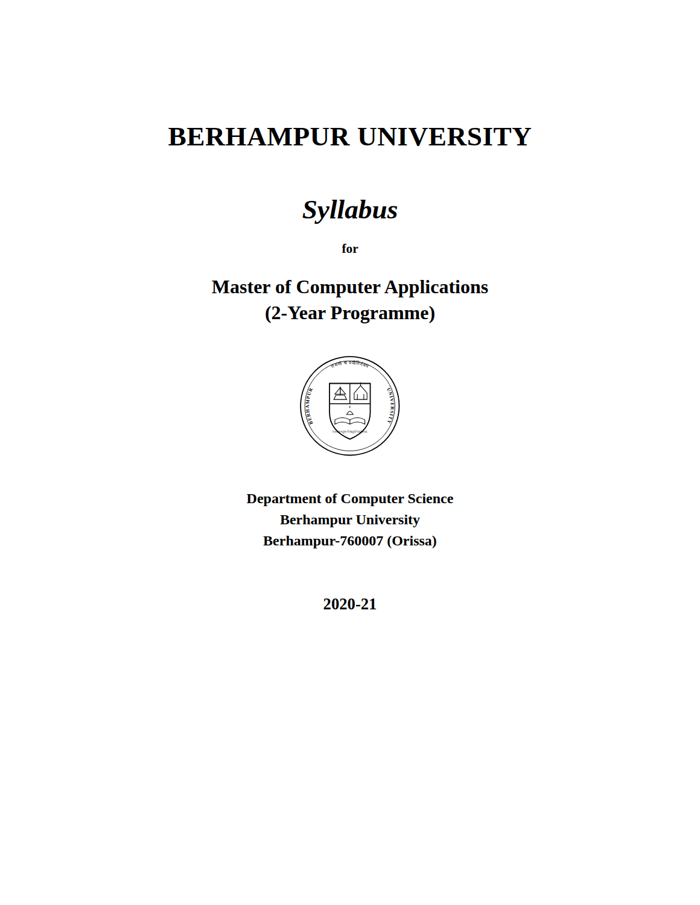BERHAMPUR UNIVERSITY
Syllabus
for
Master of Computer Applications (2-Year Programme)
तमसो मा ज्योतिर्गमय BERHAMPUR UNIVERSITY ବ୍ରହ୍ମପୁର ବିଶ୍ୱବିଦ୍ୟାଳୟ
Department of Computer Science
Berhampur University
Berhampur-760007 (Orissa)
2020-21